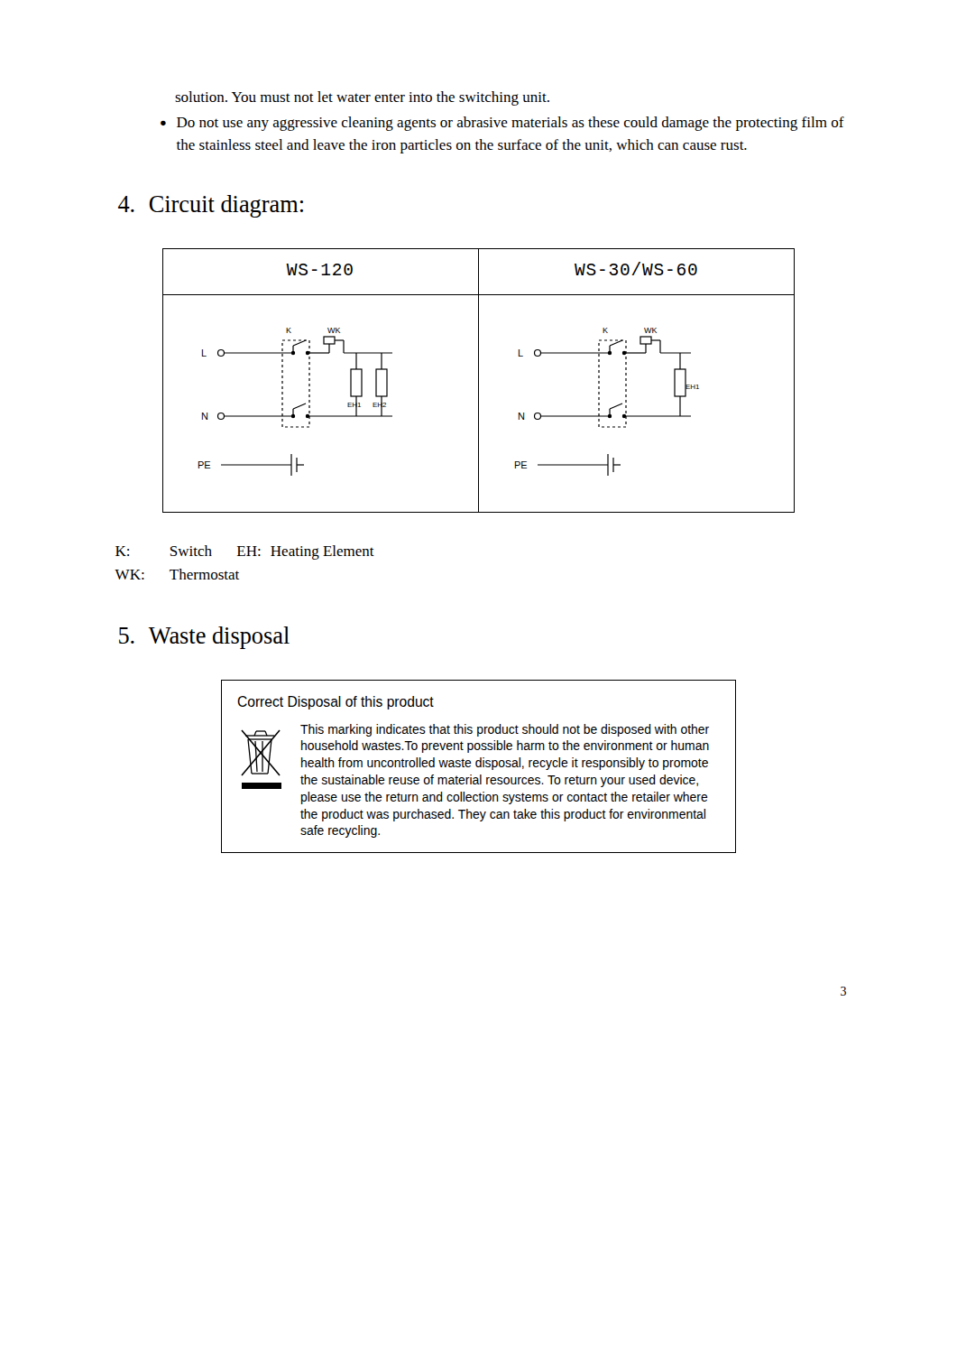solution. You must not let water enter into the switching unit.
Do not use any aggressive cleaning agents or abrasive materials as these could damage the protecting film of the stainless steel and leave the iron particles on the surface of the unit, which can cause rust.
4. Circuit diagram:
WS-120
WS-30/WS-60
L N K WK EH1 EH2 PE
L N K WK EH1 PE
| K: | Switch | EH: | Heating Element |
| WK: | Thermostat |
5. Waste disposal
Correct Disposal of this product
This marking indicates that this product should not be disposed with other household wastes.To prevent possible harm to the environment or human health from uncontrolled waste disposal, recycle it responsibly to promote the sustainable reuse of material resources. To return your used device, please use the return and collection systems or contact the retailer where the product was purchased. They can take this product for environmental safe recycling.
3